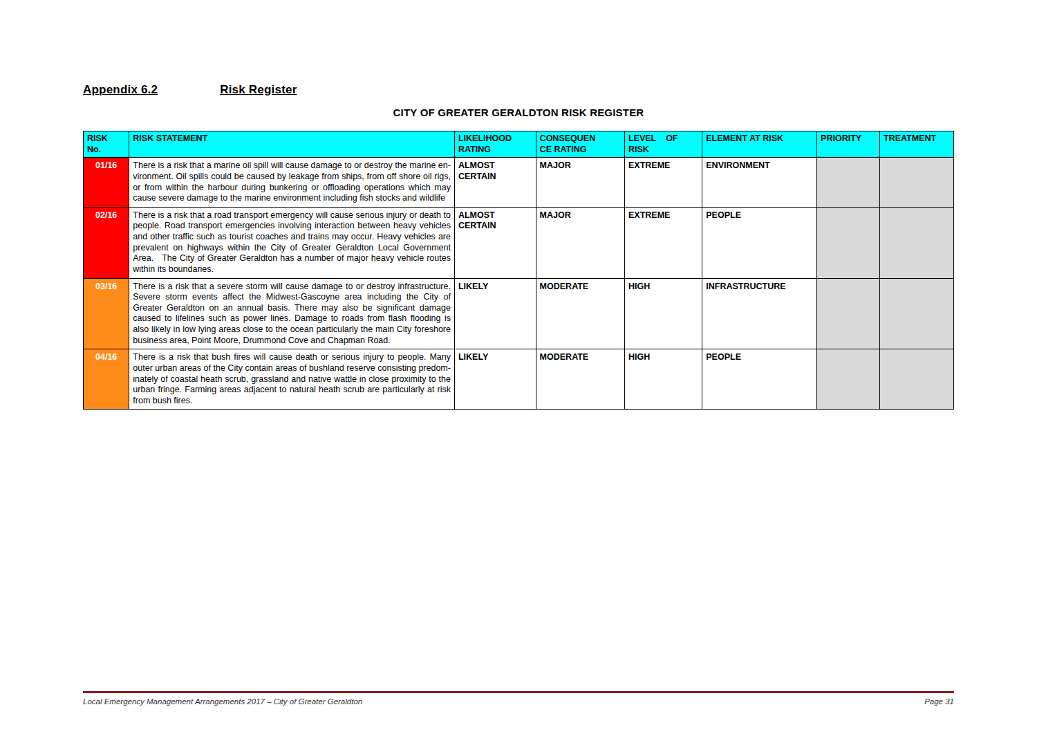Appendix 6.2 Risk Register
CITY OF GREATER GERALDTON RISK REGISTER
| RISK No. | RISK STATEMENT | LIKELIHOOD RATING | CONSEQUEN CE RATING | LEVEL OF RISK | ELEMENT AT RISK | PRIORITY | TREATMENT |
| --- | --- | --- | --- | --- | --- | --- | --- |
| 01/16 | There is a risk that a marine oil spill will cause damage to or destroy the marine environment. Oil spills could be caused by leakage from ships, from off shore oil rigs, or from within the harbour during bunkering or offloading operations which may cause severe damage to the marine environment including fish stocks and wildlife | ALMOST CERTAIN | MAJOR | EXTREME | ENVIRONMENT | | |
| 02/16 | There is a risk that a road transport emergency will cause serious injury or death to people. Road transport emergencies involving interaction between heavy vehicles and other traffic such as tourist coaches and trains may occur. Heavy vehicles are prevalent on highways within the City of Greater Geraldton Local Government Area. The City of Greater Geraldton has a number of major heavy vehicle routes within its boundaries. | ALMOST CERTAIN | MAJOR | EXTREME | PEOPLE | | |
| 03/16 | There is a risk that a severe storm will cause damage to or destroy infrastructure. Severe storm events affect the Midwest-Gascoyne area including the City of Greater Geraldton on an annual basis. There may also be significant damage caused to lifelines such as power lines. Damage to roads from flash flooding is also likely in low lying areas close to the ocean particularly the main City foreshore business area, Point Moore, Drummond Cove and Chapman Road. | LIKELY | MODERATE | HIGH | INFRASTRUCTURE | | |
| 04/16 | There is a risk that bush fires will cause death or serious injury to people. Many outer urban areas of the City contain areas of bushland reserve consisting predominately of coastal heath scrub, grassland and native wattle in close proximity to the urban fringe. Farming areas adjacent to natural heath scrub are particularly at risk from bush fires. | LIKELY | MODERATE | HIGH | PEOPLE | | |
Local Emergency Management Arrangements 2017 – City of Greater Geraldton
Page 31